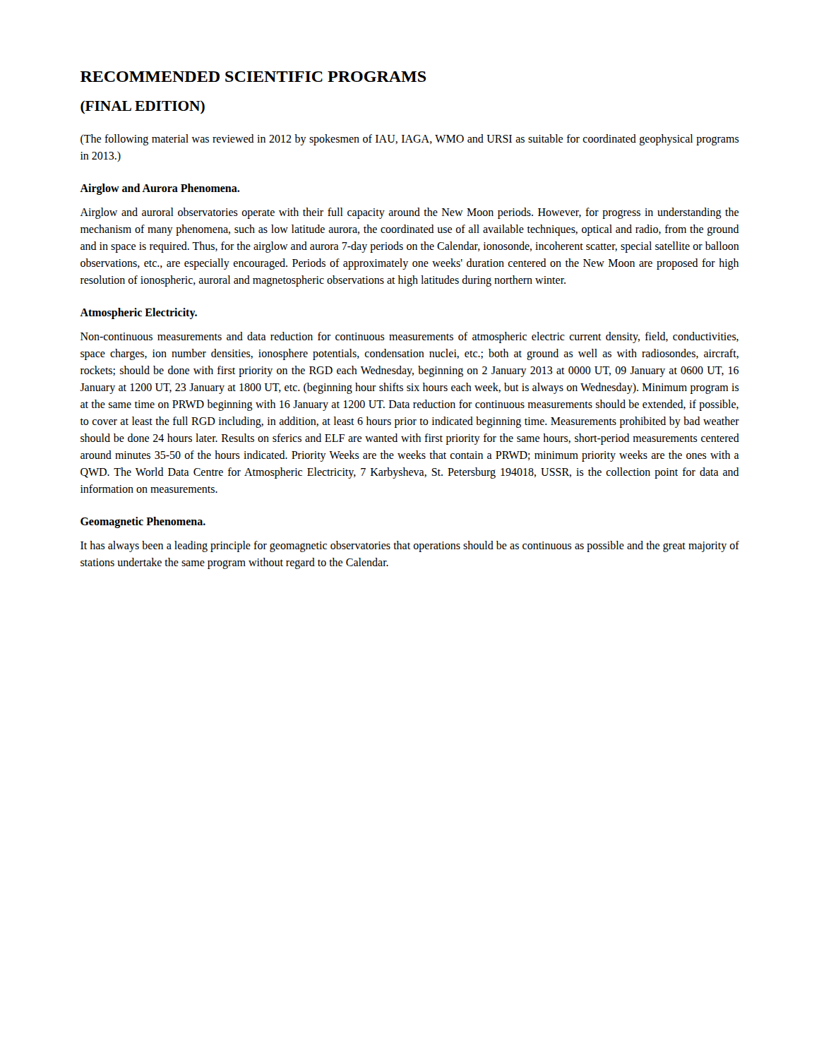RECOMMENDED SCIENTIFIC PROGRAMS
(FINAL EDITION)
(The following material was reviewed in 2012 by spokesmen of IAU, IAGA, WMO and URSI as suitable for coordinated geophysical programs in 2013.)
Airglow and Aurora Phenomena.
Airglow and auroral observatories operate with their full capacity around the New Moon periods. However, for progress in understanding the mechanism of many phenomena, such as low latitude aurora, the coordinated use of all available techniques, optical and radio, from the ground and in space is required. Thus, for the airglow and aurora 7-day periods on the Calendar, ionosonde, incoherent scatter, special satellite or balloon observations, etc., are especially encouraged. Periods of approximately one weeks' duration centered on the New Moon are proposed for high resolution of ionospheric, auroral and magnetospheric observations at high latitudes during northern winter.
Atmospheric Electricity.
Non-continuous measurements and data reduction for continuous measurements of atmospheric electric current density, field, conductivities, space charges, ion number densities, ionosphere potentials, condensation nuclei, etc.; both at ground as well as with radiosondes, aircraft, rockets; should be done with first priority on the RGD each Wednesday, beginning on 2 January 2013 at 0000 UT, 09 January at 0600 UT, 16 January at 1200 UT, 23 January at 1800 UT, etc. (beginning hour shifts six hours each week, but is always on Wednesday). Minimum program is at the same time on PRWD beginning with 16 January at 1200 UT. Data reduction for continuous measurements should be extended, if possible, to cover at least the full RGD including, in addition, at least 6 hours prior to indicated beginning time. Measurements prohibited by bad weather should be done 24 hours later. Results on sferics and ELF are wanted with first priority for the same hours, short-period measurements centered around minutes 35-50 of the hours indicated. Priority Weeks are the weeks that contain a PRWD; minimum priority weeks are the ones with a QWD. The World Data Centre for Atmospheric Electricity, 7 Karbysheva, St. Petersburg 194018, USSR, is the collection point for data and information on measurements.
Geomagnetic Phenomena.
It has always been a leading principle for geomagnetic observatories that operations should be as continuous as possible and the great majority of stations undertake the same program without regard to the Calendar.